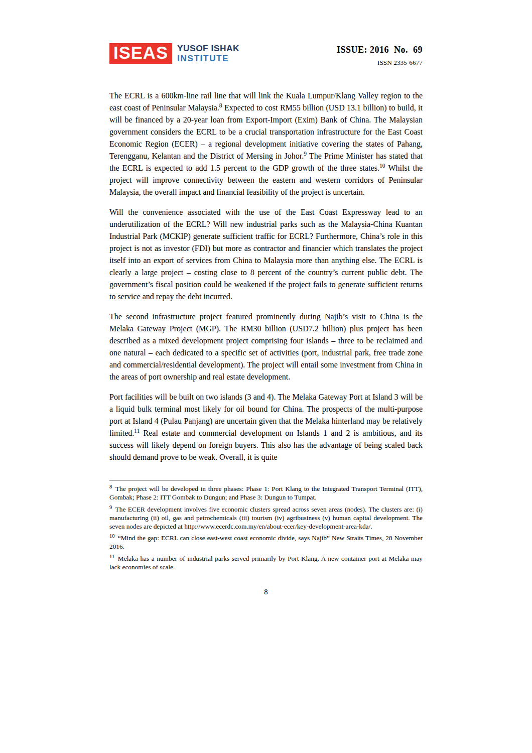ISEAS
YUSOF ISHAK
INSTITUTE
ISSUE: 2016 No. 69
ISSN 2335-6677
The ECRL is a 600km-line rail line that will link the Kuala Lumpur/Klang Valley region to the east coast of Peninsular Malaysia.8 Expected to cost RM55 billion (USD 13.1 billion) to build, it will be financed by a 20-year loan from Export-Import (Exim) Bank of China. The Malaysian government considers the ECRL to be a crucial transportation infrastructure for the East Coast Economic Region (ECER) – a regional development initiative covering the states of Pahang, Terengganu, Kelantan and the District of Mersing in Johor.9 The Prime Minister has stated that the ECRL is expected to add 1.5 percent to the GDP growth of the three states.10 Whilst the project will improve connectivity between the eastern and western corridors of Peninsular Malaysia, the overall impact and financial feasibility of the project is uncertain.
Will the convenience associated with the use of the East Coast Expressway lead to an underutilization of the ECRL? Will new industrial parks such as the Malaysia-China Kuantan Industrial Park (MCKIP) generate sufficient traffic for ECRL? Furthermore, China’s role in this project is not as investor (FDI) but more as contractor and financier which translates the project itself into an export of services from China to Malaysia more than anything else. The ECRL is clearly a large project – costing close to 8 percent of the country’s current public debt. The government’s fiscal position could be weakened if the project fails to generate sufficient returns to service and repay the debt incurred.
The second infrastructure project featured prominently during Najib’s visit to China is the Melaka Gateway Project (MGP). The RM30 billion (USD7.2 billion) plus project has been described as a mixed development project comprising four islands – three to be reclaimed and one natural – each dedicated to a specific set of activities (port, industrial park, free trade zone and commercial/residential development). The project will entail some investment from China in the areas of port ownership and real estate development.
Port facilities will be built on two islands (3 and 4). The Melaka Gateway Port at Island 3 will be a liquid bulk terminal most likely for oil bound for China. The prospects of the multi-purpose port at Island 4 (Pulau Panjang) are uncertain given that the Melaka hinterland may be relatively limited.11 Real estate and commercial development on Islands 1 and 2 is ambitious, and its success will likely depend on foreign buyers. This also has the advantage of being scaled back should demand prove to be weak. Overall, it is quite
8 The project will be developed in three phases: Phase 1: Port Klang to the Integrated Transport Terminal (ITT), Gombak; Phase 2: ITT Gombak to Dungun; and Phase 3: Dungun to Tumpat.
9 The ECER development involves five economic clusters spread across seven areas (nodes). The clusters are: (i) manufacturing (ii) oil, gas and petrochemicals (iii) tourism (iv) agribusiness (v) human capital development. The seven nodes are depicted at http://www.ecerdc.com.my/en/about-ecer/key-development-area-kda/.
10 “Mind the gap: ECRL can close east-west coast economic divide, says Najib” New Straits Times, 28 November 2016.
11 Melaka has a number of industrial parks served primarily by Port Klang. A new container port at Melaka may lack economies of scale.
8